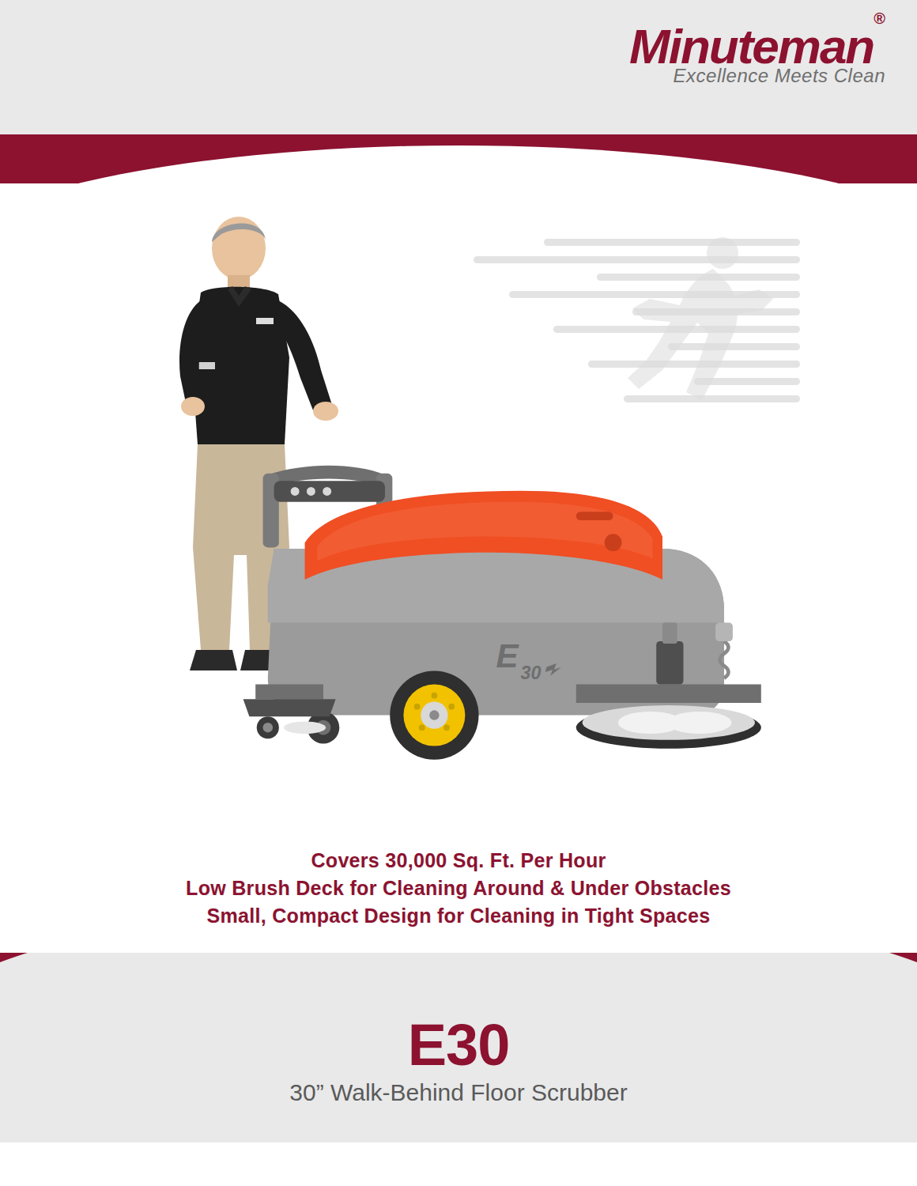Minuteman®
Excellence Meets Clean
E 30
Covers 30,000 Sq. Ft. Per Hour
Low Brush Deck for Cleaning Around & Under Obstacles
Small, Compact Design for Cleaning in Tight Spaces
E30
30” Walk-Behind Floor Scrubber